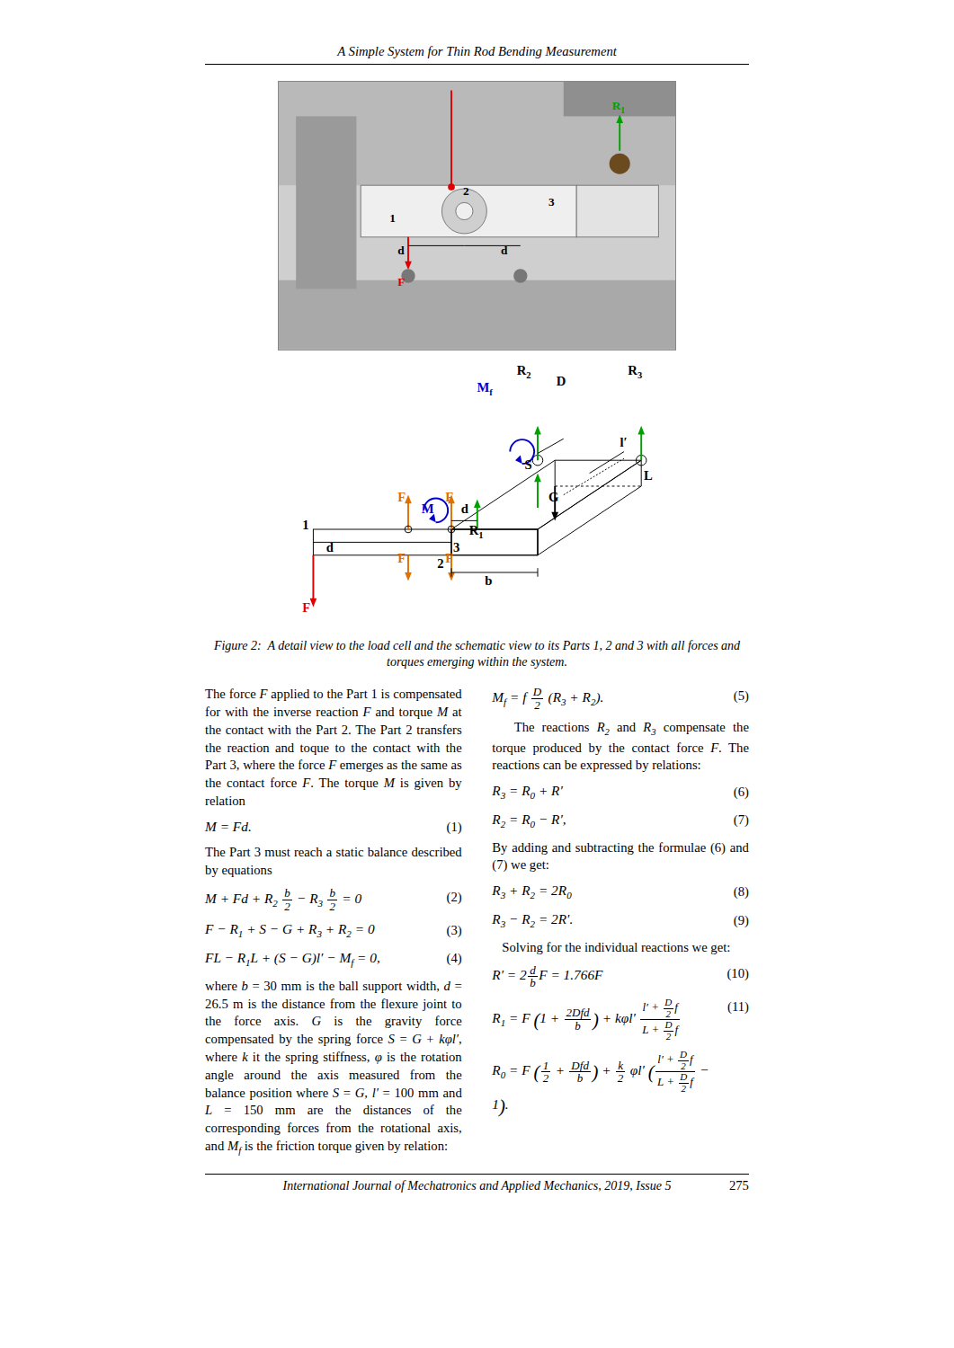A Simple System for Thin Rod Bending Measurement
1 2 3 d d F R1
R2 R3 Mf D S G l′ L d R1 1 3 2 d b F F F F M F
Figure 2: A detail view to the load cell and the schematic view to its Parts 1, 2 and 3 with all forces and torques emerging within the system.
The force F applied to the Part 1 is compensated for with the inverse reaction F and torque M at the contact with the Part 2. The Part 2 transfers the reaction and toque to the contact with the Part 3, where the force F emerges as the same as the contact force F. The torque M is given by relation
M = Fd.(1)
The Part 3 must reach a static balance described by equations
M + Fd + R2 b 2 − R3 b 2 = 0(2)
F − R1 + S − G + R3 + R2 = 0(3)
FL − R1L + (S − G)l′ − Mf = 0,(4)
where b = 30 mm is the ball support width, d = 26.5 m is the distance from the flexure joint to the force axis. G is the gravity force compensated by the spring force S = G + kφl′, where k it the spring stiffness, φ is the rotation angle around the axis measured from the balance position where S = G, l′ = 100 mm and L = 150 mm are the distances of the corresponding forces from the rotational axis, and Mf is the friction torque given by relation:
Mf = f D 2 (R3 + R2).(5)
The reactions R2 and R3 compensate the torque produced by the contact force F. The reactions can be expressed by relations:
R3 = R0 + R′(6)
R2 = R0 − R′,(7)
By adding and subtracting the formulae (6) and (7) we get:
R3 + R2 = 2R0(8)
R3 − R2 = 2R′.(9)
Solving for the individual reactions we get:
R′ = 2db F = 1.766F(10)
R1 = F (1 + 2Dfd b) + kφl′ l′ + D 2f L + D 2f(11)
R0 = F (12 + Dfd b) + k 2 φl′ (l′ + D 2f L + D 2f − 1).
International Journal of Mechatronics and Applied Mechanics, 2019, Issue 5
275